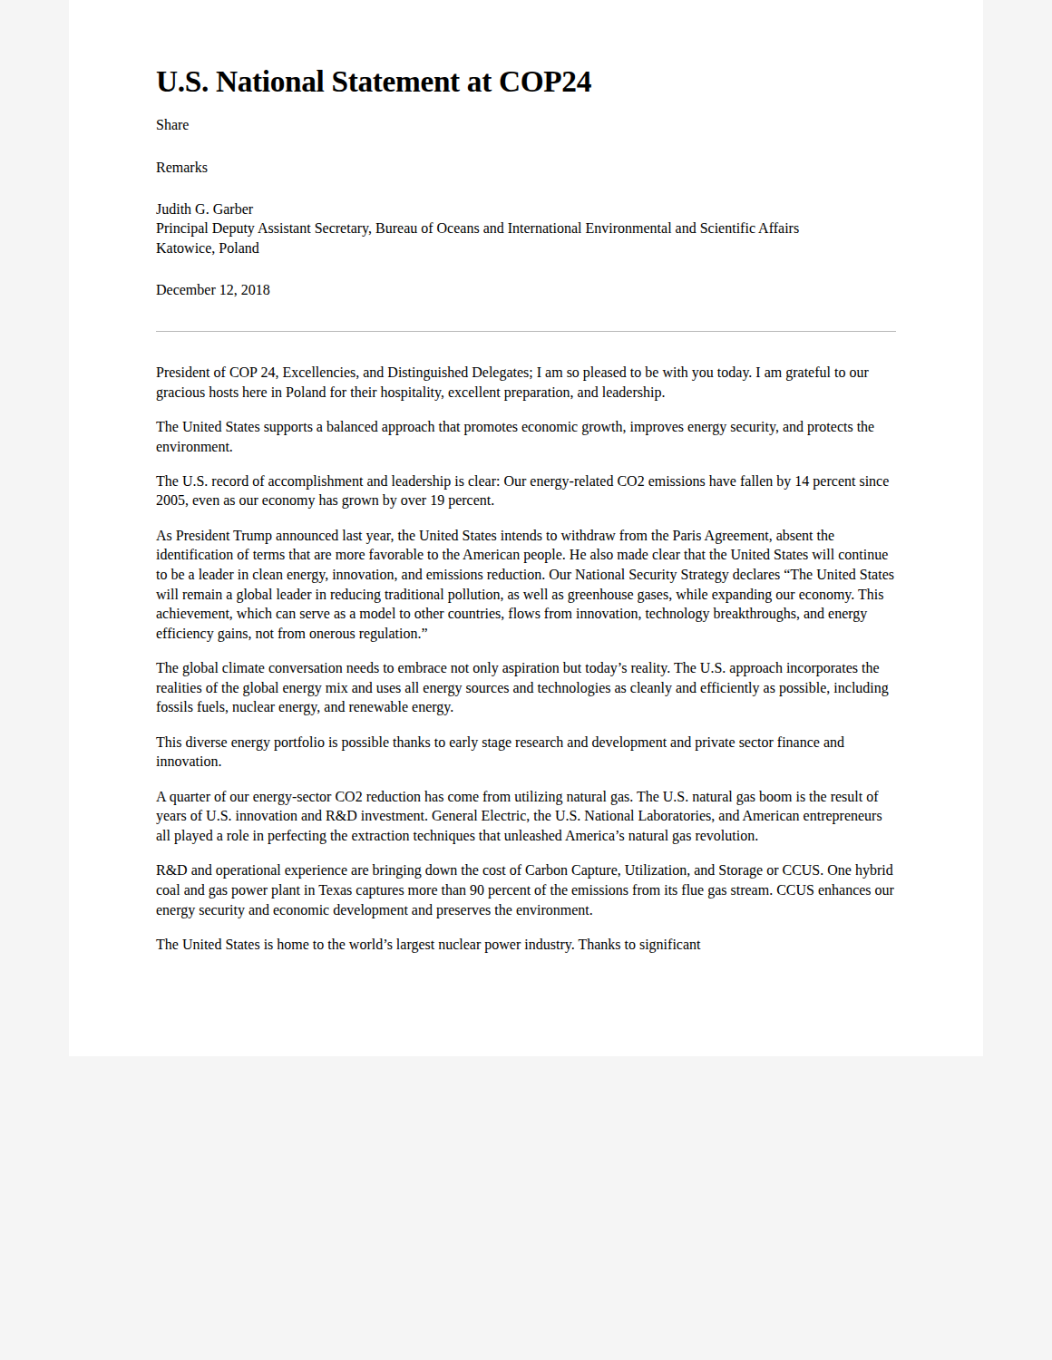U.S. National Statement at COP24
Share
Remarks
Judith G. Garber Principal Deputy Assistant Secretary, Bureau of Oceans and International Environmental and Scientific Affairs Katowice, Poland
December 12, 2018
President of COP 24, Excellencies, and Distinguished Delegates; I am so pleased to be with you today. I am grateful to our gracious hosts here in Poland for their hospitality, excellent preparation, and leadership.
The United States supports a balanced approach that promotes economic growth, improves energy security, and protects the environment.
The U.S. record of accomplishment and leadership is clear: Our energy-related CO2 emissions have fallen by 14 percent since 2005, even as our economy has grown by over 19 percent.
As President Trump announced last year, the United States intends to withdraw from the Paris Agreement, absent the identification of terms that are more favorable to the American people. He also made clear that the United States will continue to be a leader in clean energy, innovation, and emissions reduction. Our National Security Strategy declares “The United States will remain a global leader in reducing traditional pollution, as well as greenhouse gases, while expanding our economy. This achievement, which can serve as a model to other countries, flows from innovation, technology breakthroughs, and energy efficiency gains, not from onerous regulation.”
The global climate conversation needs to embrace not only aspiration but today’s reality. The U.S. approach incorporates the realities of the global energy mix and uses all energy sources and technologies as cleanly and efficiently as possible, including fossils fuels, nuclear energy, and renewable energy.
This diverse energy portfolio is possible thanks to early stage research and development and private sector finance and innovation.
A quarter of our energy-sector CO2 reduction has come from utilizing natural gas. The U.S. natural gas boom is the result of years of U.S. innovation and R&D investment. General Electric, the U.S. National Laboratories, and American entrepreneurs all played a role in perfecting the extraction techniques that unleashed America’s natural gas revolution.
R&D and operational experience are bringing down the cost of Carbon Capture, Utilization, and Storage or CCUS. One hybrid coal and gas power plant in Texas captures more than 90 percent of the emissions from its flue gas stream. CCUS enhances our energy security and economic development and preserves the environment.
The United States is home to the world’s largest nuclear power industry. Thanks to significant